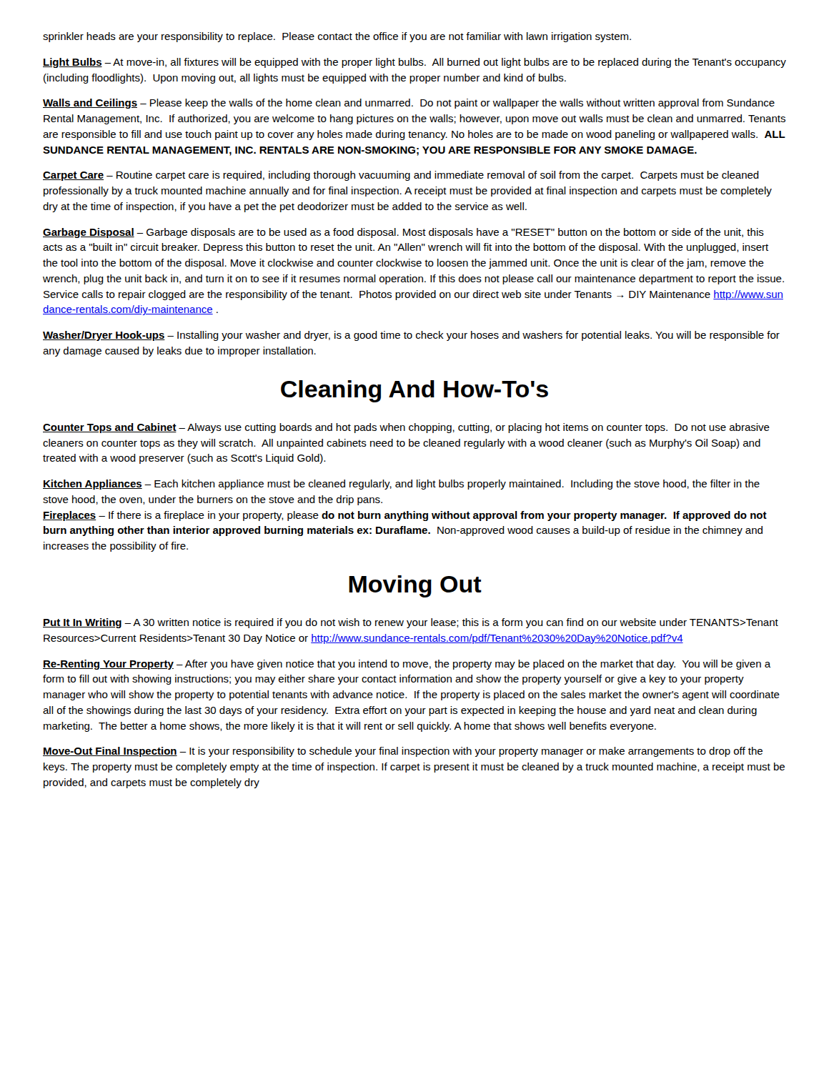sprinkler heads are your responsibility to replace. Please contact the office if you are not familiar with lawn irrigation system.
Light Bulbs – At move-in, all fixtures will be equipped with the proper light bulbs. All burned out light bulbs are to be replaced during the Tenant's occupancy (including floodlights). Upon moving out, all lights must be equipped with the proper number and kind of bulbs.
Walls and Ceilings – Please keep the walls of the home clean and unmarred. Do not paint or wallpaper the walls without written approval from Sundance Rental Management, Inc. If authorized, you are welcome to hang pictures on the walls; however, upon move out walls must be clean and unmarred. Tenants are responsible to fill and use touch paint up to cover any holes made during tenancy. No holes are to be made on wood paneling or wallpapered walls. ALL SUNDANCE RENTAL MANAGEMENT, INC. RENTALS ARE NON-SMOKING; YOU ARE RESPONSIBLE FOR ANY SMOKE DAMAGE.
Carpet Care – Routine carpet care is required, including thorough vacuuming and immediate removal of soil from the carpet. Carpets must be cleaned professionally by a truck mounted machine annually and for final inspection. A receipt must be provided at final inspection and carpets must be completely dry at the time of inspection, if you have a pet the pet deodorizer must be added to the service as well.
Garbage Disposal – Garbage disposals are to be used as a food disposal. Most disposals have a "RESET" button on the bottom or side of the unit, this acts as a "built in" circuit breaker. Depress this button to reset the unit. An "Allen" wrench will fit into the bottom of the disposal. With the unplugged, insert the tool into the bottom of the disposal. Move it clockwise and counter clockwise to loosen the jammed unit. Once the unit is clear of the jam, remove the wrench, plug the unit back in, and turn it on to see if it resumes normal operation. If this does not please call our maintenance department to report the issue. Service calls to repair clogged are the responsibility of the tenant. Photos provided on our direct web site under Tenants → DIY Maintenance http://www.sundance-rentals.com/diy-maintenance .
Washer/Dryer Hook-ups – Installing your washer and dryer, is a good time to check your hoses and washers for potential leaks. You will be responsible for any damage caused by leaks due to improper installation.
Cleaning And How-To's
Counter Tops and Cabinet – Always use cutting boards and hot pads when chopping, cutting, or placing hot items on counter tops. Do not use abrasive cleaners on counter tops as they will scratch. All unpainted cabinets need to be cleaned regularly with a wood cleaner (such as Murphy's Oil Soap) and treated with a wood preserver (such as Scott's Liquid Gold).
Kitchen Appliances – Each kitchen appliance must be cleaned regularly, and light bulbs properly maintained. Including the stove hood, the filter in the stove hood, the oven, under the burners on the stove and the drip pans.
Fireplaces – If there is a fireplace in your property, please do not burn anything without approval from your property manager. If approved do not burn anything other than interior approved burning materials ex: Duraflame. Non-approved wood causes a build-up of residue in the chimney and increases the possibility of fire.
Moving Out
Put It In Writing – A 30 written notice is required if you do not wish to renew your lease; this is a form you can find on our website under TENANTS>Tenant Resources>Current Residents>Tenant 30 Day Notice or http://www.sundance-rentals.com/pdf/Tenant%2030%20Day%20Notice.pdf?v4
Re-Renting Your Property – After you have given notice that you intend to move, the property may be placed on the market that day. You will be given a form to fill out with showing instructions; you may either share your contact information and show the property yourself or give a key to your property manager who will show the property to potential tenants with advance notice. If the property is placed on the sales market the owner's agent will coordinate all of the showings during the last 30 days of your residency. Extra effort on your part is expected in keeping the house and yard neat and clean during marketing. The better a home shows, the more likely it is that it will rent or sell quickly. A home that shows well benefits everyone.
Move-Out Final Inspection – It is your responsibility to schedule your final inspection with your property manager or make arrangements to drop off the keys. The property must be completely empty at the time of inspection. If carpet is present it must be cleaned by a truck mounted machine, a receipt must be provided, and carpets must be completely dry